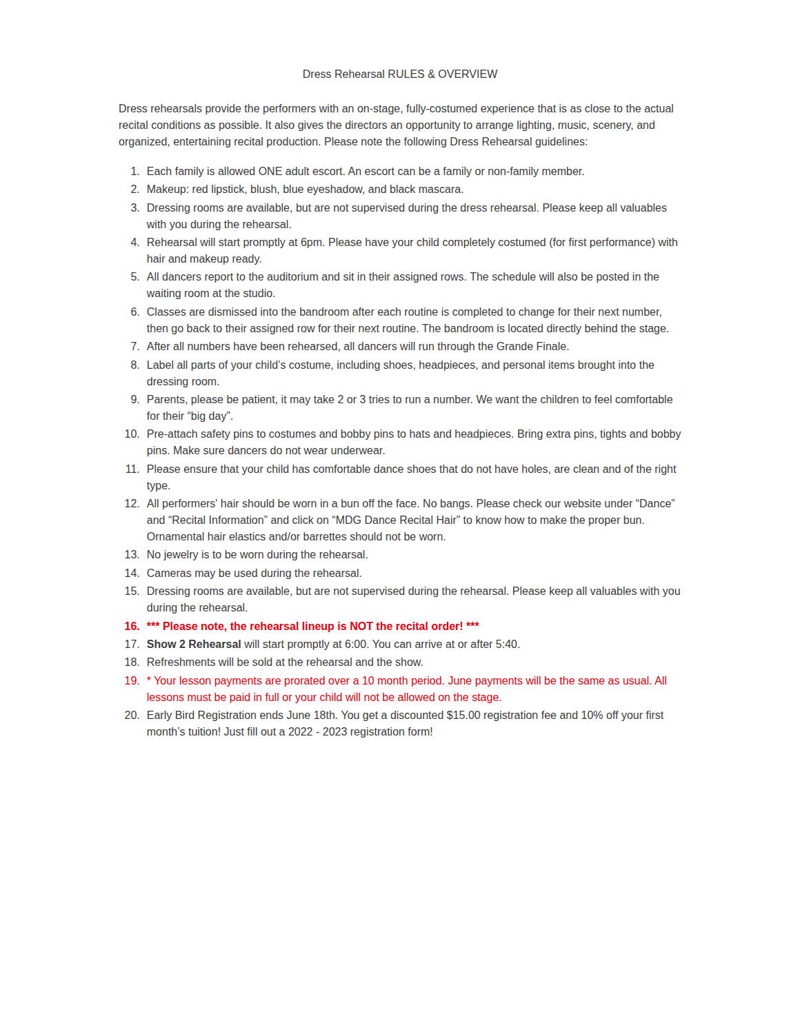Dress Rehearsal RULES & OVERVIEW
Dress rehearsals provide the performers with an on-stage, fully-costumed experience that is as close to the actual recital conditions as possible. It also gives the directors an opportunity to arrange lighting, music, scenery, and organized, entertaining recital production. Please note the following Dress Rehearsal guidelines:
Each family is allowed ONE adult escort. An escort can be a family or non-family member.
Makeup: red lipstick, blush, blue eyeshadow, and black mascara.
Dressing rooms are available, but are not supervised during the dress rehearsal. Please keep all valuables with you during the rehearsal.
Rehearsal will start promptly at 6pm. Please have your child completely costumed (for first performance) with hair and makeup ready.
All dancers report to the auditorium and sit in their assigned rows. The schedule will also be posted in the waiting room at the studio.
Classes are dismissed into the bandroom after each routine is completed to change for their next number, then go back to their assigned row for their next routine. The bandroom is located directly behind the stage.
After all numbers have been rehearsed, all dancers will run through the Grande Finale.
Label all parts of your child’s costume, including shoes, headpieces, and personal items brought into the dressing room.
Parents, please be patient, it may take 2 or 3 tries to run a number. We want the children to feel comfortable for their “big day”.
Pre-attach safety pins to costumes and bobby pins to hats and headpieces. Bring extra pins, tights and bobby pins. Make sure dancers do not wear underwear.
Please ensure that your child has comfortable dance shoes that do not have holes, are clean and of the right type.
All performers' hair should be worn in a bun off the face. No bangs. Please check our website under “Dance” and “Recital Information” and click on “MDG Dance Recital Hair” to know how to make the proper bun. Ornamental hair elastics and/or barrettes should not be worn.
No jewelry is to be worn during the rehearsal.
Cameras may be used during the rehearsal.
Dressing rooms are available, but are not supervised during the rehearsal. Please keep all valuables with you during the rehearsal.
*** Please note, the rehearsal lineup is NOT the recital order! ***
Show 2 Rehearsal will start promptly at 6:00. You can arrive at or after 5:40.
Refreshments will be sold at the rehearsal and the show.
* Your lesson payments are prorated over a 10 month period. June payments will be the same as usual. All lessons must be paid in full or your child will not be allowed on the stage.
Early Bird Registration ends June 18th. You get a discounted $15.00 registration fee and 10% off your first month’s tuition! Just fill out a 2022 - 2023 registration form!